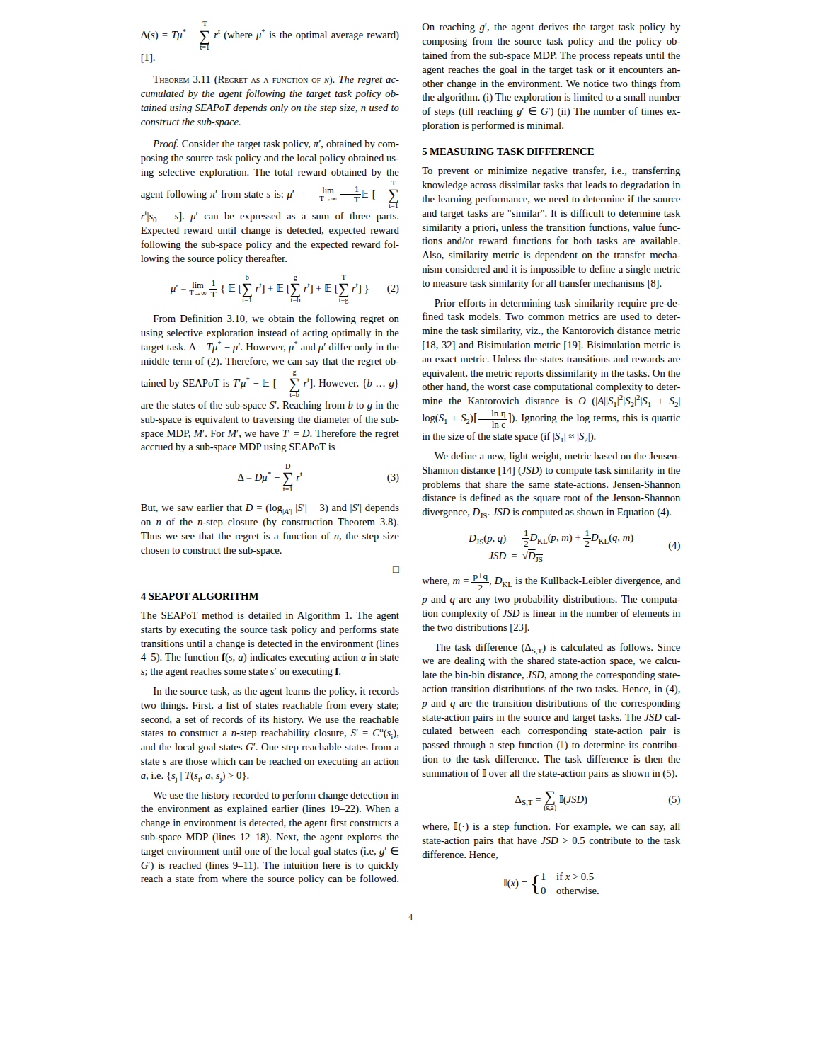Δ(s) = Tμ* − T∑t=1 rt (where μ* is the optimal average reward) [1].
Theorem 3.11 (Regret as a function of n). The regret accumulated by the agent following the target task policy obtained using SEAPoT depends only on the step size, n used to construct the sub-space.
Proof. Consider the target task policy, π′, obtained by composing the source task policy and the local policy obtained using selective exploration. The total reward obtained by the agent following π′ from state s is: μ′ = lim T→∞ 1 T𝔼 [T∑t=1 rt|s0 = s]. μ′ can be expressed as a sum of three parts. Expected reward until change is detected, expected reward following the sub-space policy and the expected reward following the source policy thereafter.
μ′ = lim T→∞ 1 T { 𝔼 [b∑t=1 rt] + 𝔼 [g∑t=b rt] + 𝔼 [T∑t=g rt] } (2)
From Definition 3.10, we obtain the following regret on using selective exploration instead of acting optimally in the target task. Δ = Tμ* − μ′. However, μ* and μ′ differ only in the middle term of (2). Therefore, we can say that the regret obtained by SEAPoT is T′μ* − 𝔼 [g∑t=b rt]. However, {b … g} are the states of the sub-space S′. Reaching from b to g in the sub-space is equivalent to traversing the diameter of the sub-space MDP, M′. For M′, we have T′ = D. Therefore the regret accrued by a sub-space MDP using SEAPoT is
Δ = Dμ* − D∑t=1 rt (3)
But, we saw earlier that D = (log|A′| |S′| − 3) and |S′| depends on n of the n-step closure (by construction Theorem 3.8). Thus we see that the regret is a function of n, the step size chosen to construct the sub-space.
□
4 SEAPOT ALGORITHM
The SEAPoT method is detailed in Algorithm 1. The agent starts by executing the source task policy and performs state transitions until a change is detected in the environment (lines 4–5). The function f(s, a) indicates executing action a in state s; the agent reaches some state s′ on executing f.
In the source task, as the agent learns the policy, it records two things. First, a list of states reachable from every state; second, a set of records of its history. We use the reachable states to construct a n-step reachability closure, S′ = Cn(si), and the local goal states G′. One step reachable states from a state s are those which can be reached on executing an action a, i.e. {sj | T(si, a, sj) > 0}.
We use the history recorded to perform change detection in the environment as explained earlier (lines 19–22). When a change in environment is detected, the agent first constructs a sub-space MDP (lines 12–18). Next, the agent explores the target environment until one of the local goal states (i.e, g′ ∈ G′) is reached (lines 9–11). The intuition here is to quickly reach a state from where the source policy can be followed. On reaching g′, the agent derives the target task policy by composing from the source task policy and the policy obtained from the sub-space MDP. The process repeats until the agent reaches the goal in the target task or it encounters another change in the environment. We notice two things from the algorithm. (i) The exploration is limited to a small number of steps (till reaching g′ ∈ G′) (ii) The number of times exploration is performed is minimal.
5 MEASURING TASK DIFFERENCE
To prevent or minimize negative transfer, i.e., transferring knowledge across dissimilar tasks that leads to degradation in the learning performance, we need to determine if the source and target tasks are "similar". It is difficult to determine task similarity a priori, unless the transition functions, value functions and/or reward functions for both tasks are available. Also, similarity metric is dependent on the transfer mechanism considered and it is impossible to define a single metric to measure task similarity for all transfer mechanisms [8].
Prior efforts in determining task similarity require pre-defined task models. Two common metrics are used to determine the task similarity, viz., the Kantorovich distance metric [18, 32] and Bisimulation metric [19]. Bisimulation metric is an exact metric. Unless the states transitions and rewards are equivalent, the metric reports dissimilarity in the tasks. On the other hand, the worst case computational complexity to determine the Kantorovich distance is O (|A||S1|2|S2|2|S1 + S2| log(S1 + S2)⌈ln η ln c⌉). Ignoring the log terms, this is quartic in the size of the state space (if |S1| ≈ |S2|).
We define a new, light weight, metric based on the Jensen-Shannon distance [14] (JSD) to compute task similarity in the problems that share the same state-actions. Jensen-Shannon distance is defined as the square root of the Jenson-Shannon divergence, DJS. JSD is computed as shown in Equation (4).
| D JS ( p , q ) | = | 1 2 D KL ( p , m ) + 1 2 D KL ( q , m ) |
| JSD | = | √ D JS |
(4)
where, m = p+q 2, DKL is the Kullback-Leibler divergence, and p and q are any two probability distributions. The computation complexity of JSD is linear in the number of elements in the two distributions [23].
The task difference (ΔS,T) is calculated as follows. Since we are dealing with the shared state-action space, we calculate the bin-bin distance, JSD, among the corresponding state-action transition distributions of the two tasks. Hence, in (4), p and q are the transition distributions of the corresponding state-action pairs in the source and target tasks. The JSD calculated between each corresponding state-action pair is passed through a step function (𝕀) to determine its contribution to the task difference. The task difference is then the summation of 𝕀 over all the state-action pairs as shown in (5).
ΔS,T = ∑(s,a) 𝕀(JSD) (5)
where, 𝕀(·) is a step function. For example, we can say, all state-action pairs that have JSD > 0.5 contribute to the task difference. Hence,
𝕀(x) = {1 if x > 0.50 otherwise.
4